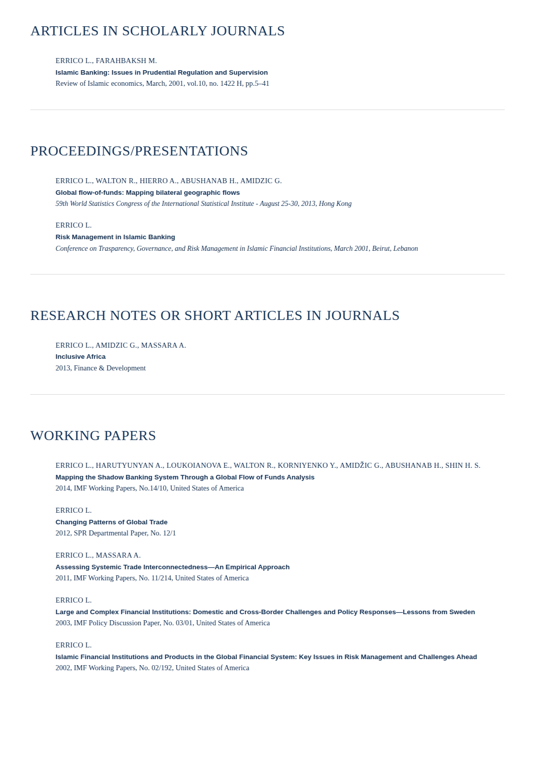ARTICLES IN SCHOLARLY JOURNALS
ERRICO L., FARAHBAKSH M.
Islamic Banking: Issues in Prudential Regulation and Supervision
Review of Islamic economics, March, 2001, vol.10, no. 1422 H, pp.5–41
PROCEEDINGS/PRESENTATIONS
ERRICO L., WALTON R., HIERRO A., ABUSHANAB H., AMIDZIC G.
Global flow-of-funds: Mapping bilateral geographic flows
59th World Statistics Congress of the International Statistical Institute - August 25-30, 2013, Hong Kong
ERRICO L.
Risk Management in Islamic Banking
Conference on Trasparency, Governance, and Risk Management in Islamic Financial Institutions, March 2001, Beirut, Lebanon
RESEARCH NOTES OR SHORT ARTICLES IN JOURNALS
ERRICO L., AMIDZIC G., MASSARA A.
Inclusive Africa
2013, Finance & Development
WORKING PAPERS
ERRICO L., HARUTYUNYAN A., LOUKOIANOVA E., WALTON R., KORNIYENKO Y., AMIDŽIC G., ABUSHANAB H., SHIN H. S.
Mapping the Shadow Banking System Through a Global Flow of Funds Analysis
2014, IMF Working Papers, No.14/10, United States of America
ERRICO L.
Changing Patterns of Global Trade
2012, SPR Departmental Paper, No. 12/1
ERRICO L., MASSARA A.
Assessing Systemic Trade Interconnectedness—An Empirical Approach
2011, IMF Working Papers, No. 11/214, United States of America
ERRICO L.
Large and Complex Financial Institutions: Domestic and Cross-Border Challenges and Policy Responses—Lessons from Sweden
2003, IMF Policy Discussion Paper, No. 03/01, United States of America
ERRICO L.
Islamic Financial Institutions and Products in the Global Financial System: Key Issues in Risk Management and Challenges Ahead
2002, IMF Working Papers, No. 02/192, United States of America